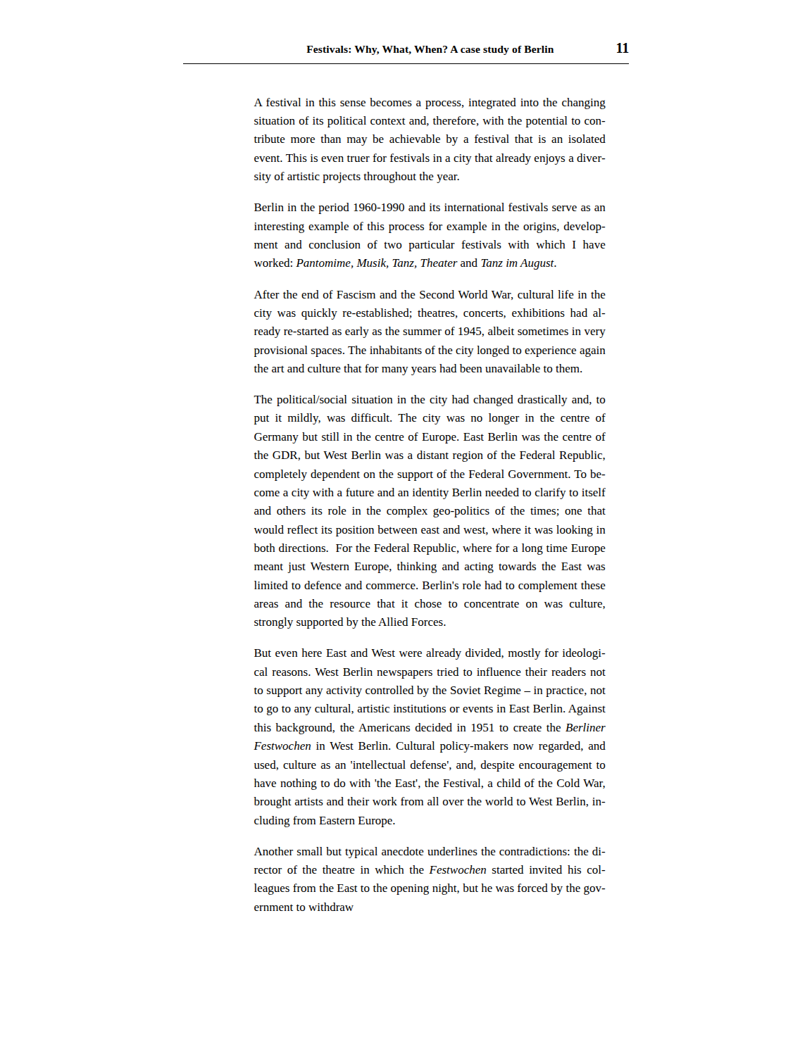Festivals: Why, What, When? A case study of Berlin
11
A festival in this sense becomes a process, integrated into the changing situation of its political context and, therefore, with the potential to contribute more than may be achievable by a festival that is an isolated event. This is even truer for festivals in a city that already enjoys a diversity of artistic projects throughout the year.
Berlin in the period 1960-1990 and its international festivals serve as an interesting example of this process for example in the origins, development and conclusion of two particular festivals with which I have worked: Pantomime, Musik, Tanz, Theater and Tanz im August.
After the end of Fascism and the Second World War, cultural life in the city was quickly re-established; theatres, concerts, exhibitions had already re-started as early as the summer of 1945, albeit sometimes in very provisional spaces. The inhabitants of the city longed to experience again the art and culture that for many years had been unavailable to them.
The political/social situation in the city had changed drastically and, to put it mildly, was difficult. The city was no longer in the centre of Germany but still in the centre of Europe. East Berlin was the centre of the GDR, but West Berlin was a distant region of the Federal Republic, completely dependent on the support of the Federal Government. To become a city with a future and an identity Berlin needed to clarify to itself and others its role in the complex geo-politics of the times; one that would reflect its position between east and west, where it was looking in both directions. For the Federal Republic, where for a long time Europe meant just Western Europe, thinking and acting towards the East was limited to defence and commerce. Berlin's role had to complement these areas and the resource that it chose to concentrate on was culture, strongly supported by the Allied Forces.
But even here East and West were already divided, mostly for ideological reasons. West Berlin newspapers tried to influence their readers not to support any activity controlled by the Soviet Regime – in practice, not to go to any cultural, artistic institutions or events in East Berlin. Against this background, the Americans decided in 1951 to create the Berliner Festwochen in West Berlin. Cultural policy-makers now regarded, and used, culture as an 'intellectual defense', and, despite encouragement to have nothing to do with 'the East', the Festival, a child of the Cold War, brought artists and their work from all over the world to West Berlin, including from Eastern Europe.
Another small but typical anecdote underlines the contradictions: the director of the theatre in which the Festwochen started invited his colleagues from the East to the opening night, but he was forced by the government to withdraw